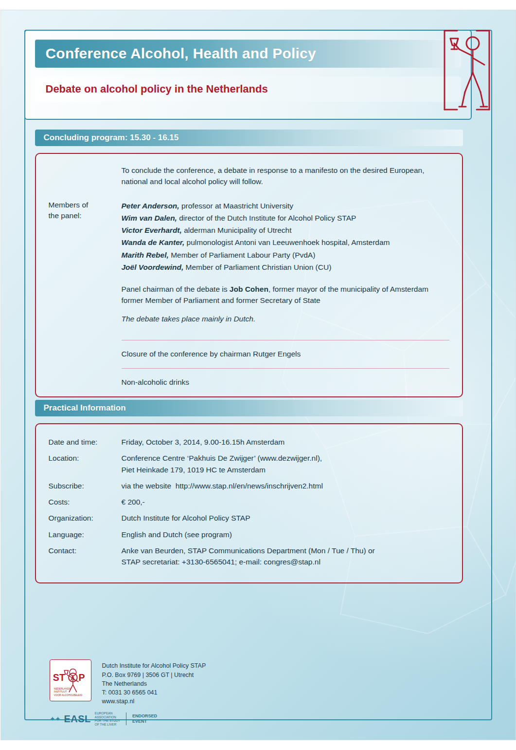Conference Alcohol, Health and Policy
Debate on alcohol policy in the Netherlands
Concluding program: 15.30 - 16.15
Members of
the panel:
To conclude the conference, a debate in response to a manifesto on the desired European, national and local alcohol policy will follow.
Peter Anderson, professor at Maastricht University
Wim van Dalen, director of the Dutch Institute for Alcohol Policy STAP
Victor Everhardt, alderman Municipality of Utrecht
Wanda de Kanter, pulmonologist Antoni van Leeuwenhoek hospital, Amsterdam
Marith Rebel, Member of Parliament Labour Party (PvdA)
Joël Voordewind, Member of Parliament Christian Union (CU)
Panel chairman of the debate is Job Cohen, former mayor of the municipality of Amsterdam former Member of Parliament and former Secretary of State
The debate takes place mainly in Dutch.
Closure of the conference by chairman Rutger Engels
Non-alcoholic drinks
Practical Information
| Date and time: | Friday, October 3, 2014, 9.00-16.15h Amsterdam |
| Location: | Conference Centre ‘Pakhuis De Zwijger’ (www.dezwijger.nl), Piet Heinkade 179, 1019 HC te Amsterdam |
| Subscribe: | via the website http://www.stap.nl/en/news/inschrijven2.html |
| Costs: | € 200,- |
| Organization: | Dutch Institute for Alcohol Policy STAP |
| Language: | English and Dutch (see program) |
| Contact: | Anke van Beurden, STAP Communications Department (Mon / Tue / Thu) or STAP secretariat: +3130-6565041; e-mail: congres@stap.nl |
ST A P NEDERLANDS INSTITUUT VOOR ALCOHOLBELEID
Dutch Institute for Alcohol Policy STAP
P.O. Box 9769 | 3506 GT | Utrecht
The Netherlands
T: 0031 30 6565 041
www.stap.nl
✦✦ EASL EUROPEAN
ASSOCIATION
FOR THE STUDY
OF THE LIVER ENDORSED
EVENT